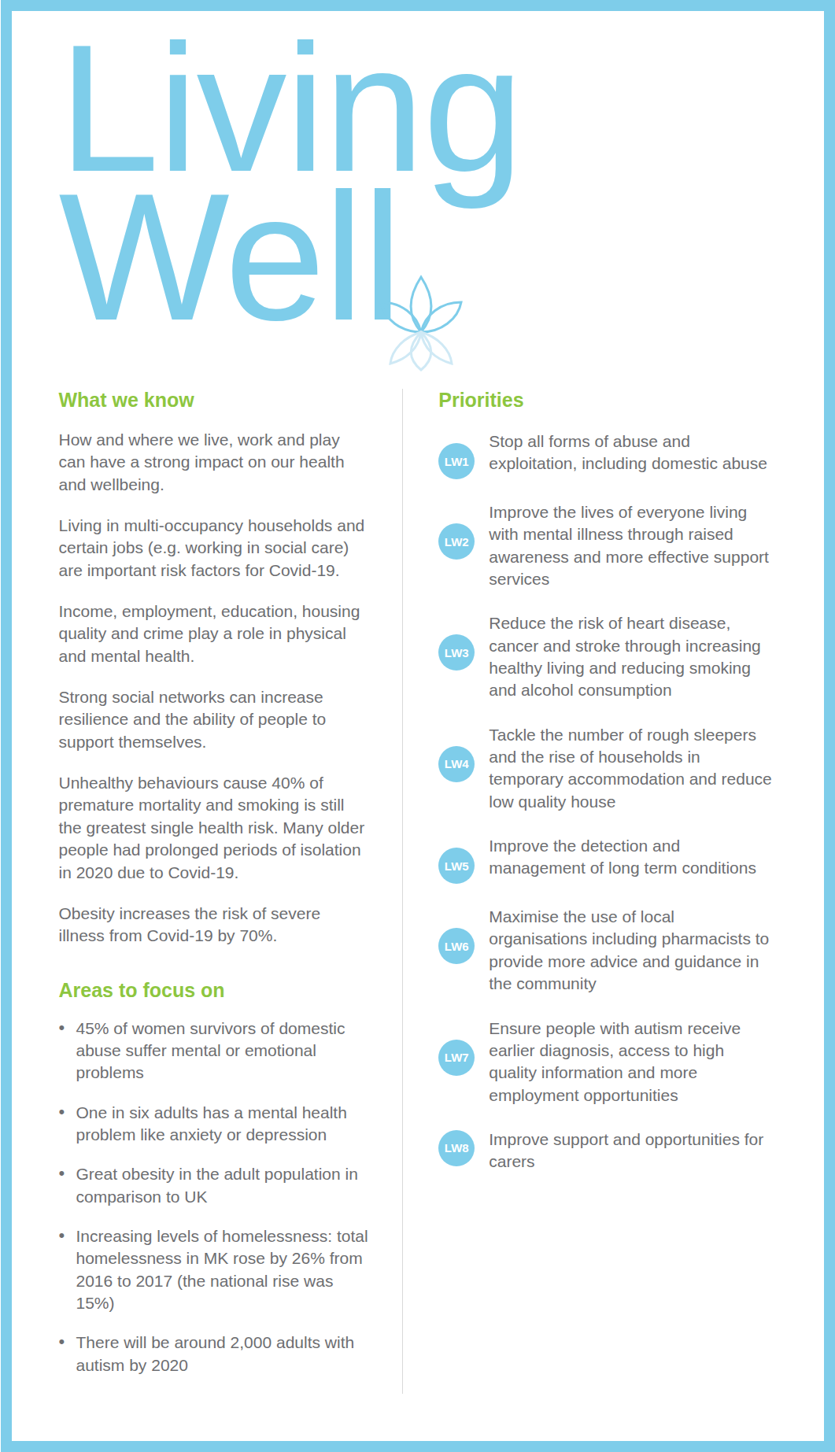LivingWell
What we know
How and where we live, work and play can have a strong impact on our health and wellbeing.
Living in multi-occupancy households and certain jobs (e.g. working in social care) are important risk factors for Covid-19.
Income, employment, education, housing quality and crime play a role in physical and mental health.
Strong social networks can increase resilience and the ability of people to support themselves.
Unhealthy behaviours cause 40% of premature mortality and smoking is still the greatest single health risk. Many older people had prolonged periods of isolation in 2020 due to Covid-19.
Obesity increases the risk of severe illness from Covid-19 by 70%.
Areas to focus on
45% of women survivors of domestic abuse suffer mental or emotional problems
One in six adults has a mental health problem like anxiety or depression
Great obesity in the adult population in comparison to UK
Increasing levels of homelessness: total homelessness in MK rose by 26% from 2016 to 2017 (the national rise was 15%)
There will be around 2,000 adults with autism by 2020
Priorities
LW1
Stop all forms of abuse and exploitation, including domestic abuse
LW2
Improve the lives of everyone living with mental illness through raised awareness and more effective support services
LW3
Reduce the risk of heart disease, cancer and stroke through increasing healthy living and reducing smoking and alcohol consumption
LW4
Tackle the number of rough sleepers and the rise of households in temporary accommodation and reduce low quality house
LW5
Improve the detection and management of long term conditions
LW6
Maximise the use of local organisations including pharmacists to provide more advice and guidance in the community
LW7
Ensure people with autism receive earlier diagnosis, access to high quality information and more employment opportunities
LW8
Improve support and opportunities for carers